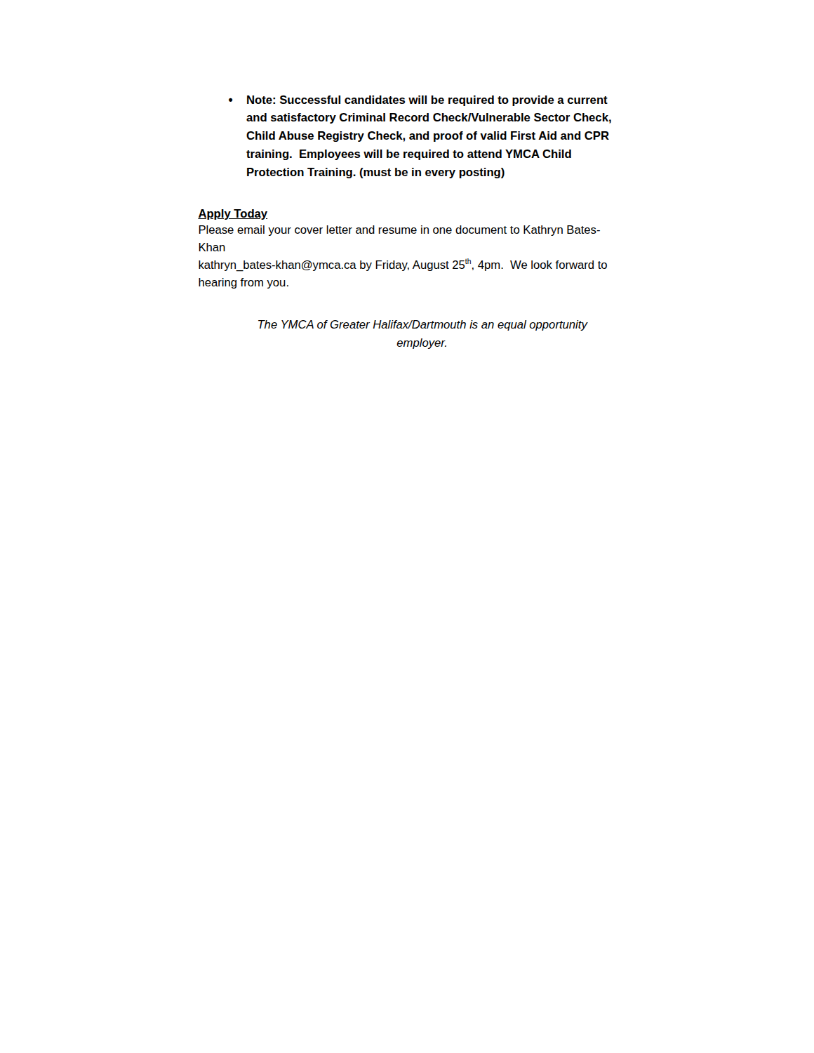Note: Successful candidates will be required to provide a current and satisfactory Criminal Record Check/Vulnerable Sector Check, Child Abuse Registry Check, and proof of valid First Aid and CPR training. Employees will be required to attend YMCA Child Protection Training. (must be in every posting)
Apply Today
Please email your cover letter and resume in one document to Kathryn Bates-Khan
kathryn_bates-khan@ymca.ca by Friday, August 25th, 4pm. We look forward to hearing from you.
The YMCA of Greater Halifax/Dartmouth is an equal opportunity employer.